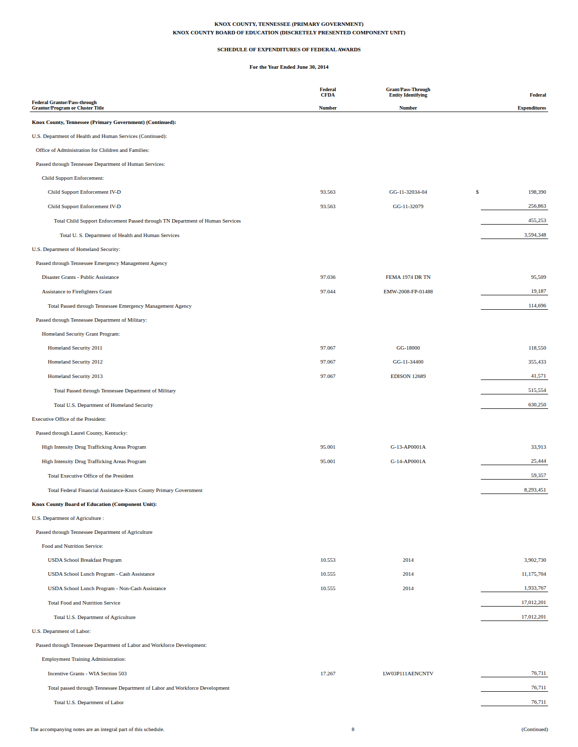KNOX COUNTY, TENNESSEE (PRIMARY GOVERNMENT)
KNOX COUNTY BOARD OF EDUCATION (DISCRETELY PRESENTED COMPONENT UNIT)
SCHEDULE OF EXPENDITURES OF FEDERAL AWARDS
For the Year Ended June 30, 2014
| | Federal CFDA | Grant/Pass-Through Entity Identifying | | Federal |
| --- | --- | --- | --- | --- |
| Federal Grantor/Pass-through Grantor/Program or Cluster Title | Number | Number | | Expenditures |
| Knox County, Tennessee (Primary Government) (Continued): | | | | |
| U.S. Department of Health and Human Services (Continued): | | | | |
| Office of Administration for Children and Families: | | | | |
| Passed through Tennessee Department of Human Services: | | | | |
| Child Support Enforcement: | | | | |
| Child Support Enforcement IV-D | 93.563 | GG-11-32034-04 | $ | 198,390 |
| Child Support Enforcement IV-D | 93.563 | GG-11-32079 | | 256,863 |
| Total Child Support Enforcement Passed through TN Department of Human Services | | | | 455,253 |
| Total U. S. Department of Health and Human Services | | | | 3,594,348 |
| U.S. Department of Homeland Security: | | | | |
| Passed through Tennessee Emergency Management Agency | | | | |
| Disaster Grants - Public Assistance | 97.036 | FEMA 1974 DR TN | | 95,509 |
| Assistance to Firefighters Grant | 97.044 | EMW-2008-FP-01488 | | 19,187 |
| Total Passed through Tennessee Emergency Management Agency | | | | 114,696 |
| Passed through Tennessee Department of Military: | | | | |
| Homeland Security Grant Program: | | | | |
| Homeland Security 2011 | 97.067 | GG-18000 | | 118,550 |
| Homeland Security 2012 | 97.067 | GG-11-34400 | | 355,433 |
| Homeland Security 2013 | 97.067 | EDISON 12689 | | 41,571 |
| Total Passed through Tennessee Department of Military | | | | 515,554 |
| Total U.S. Department of Homeland Security | | | | 630,250 |
| Executive Office of the President: | | | | |
| Passed through Laurel County, Kentucky: | | | | |
| High Intensity Drug Trafficking Areas Program | 95.001 | G-13-AP0001A | | 33,913 |
| High Intensity Drug Trafficking Areas Program | 95.001 | G-14-AP0001A | | 25,444 |
| Total Executive Office of the President | | | | 59,357 |
| Total Federal Financial Assistance-Knox County Primary Government | | | | 8,293,451 |
| Knox County Board of Education (Component Unit): | | | | |
| U.S. Department of Agriculture : | | | | |
| Passed through Tennessee Department of Agriculture | | | | |
| Food and Nutrition Service: | | | | |
| USDA School Breakfast Program | 10.553 | 2014 | | 3,902,730 |
| USDA School Lunch Program - Cash Assistance | 10.555 | 2014 | | 11,175,704 |
| USDA School Lunch Program - Non-Cash Assistance | 10.555 | 2014 | | 1,933,767 |
| Total Food and Nutrition Service | | | | 17,012,201 |
| Total U.S. Department of Agriculture | | | | 17,012,201 |
| U.S. Department of Labor: | | | | |
| Passed through Tennessee Department of Labor and Workforce Development: | | | | |
| Employment Training Administration: | | | | |
| Incentive Grants - WIA Section 503 | 17.267 | LW03P111AENCNTV | | 76,711 |
| Total passed through Tennessee Department of Labor and Workforce Development | | | | 76,711 |
| Total U.S. Department of Labor | | | | 76,711 |
The accompanying notes are an integral part of this schedule.
8
(Continued)